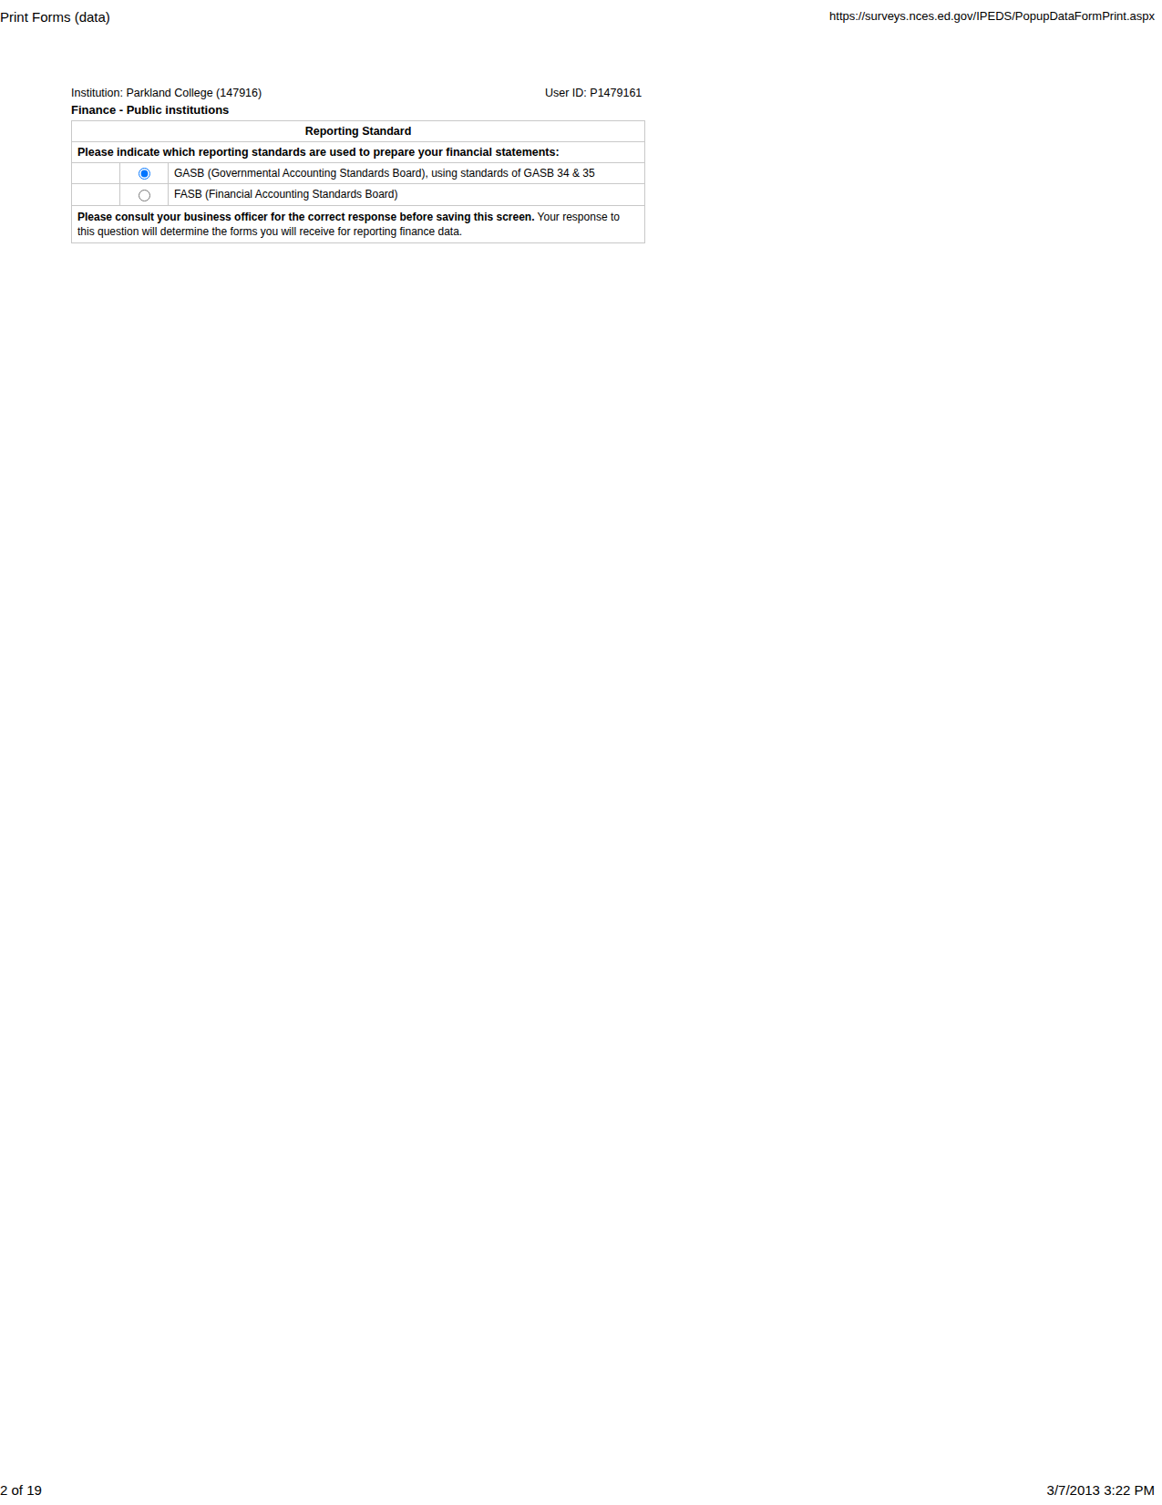Print Forms (data)
https://surveys.nces.ed.gov/IPEDS/PopupDataFormPrint.aspx
Institution: Parkland College (147916) User ID: P1479161
Finance - Public institutions
| Reporting Standard |
| --- |
| Please indicate which reporting standards are used to prepare your financial statements: |
| | | GASB (Governmental Accounting Standards Board), using standards of GASB 34 & 35 |
| | | FASB (Financial Accounting Standards Board) |
| Please consult your business officer for the correct response before saving this screen. Your response to this question will determine the forms you will receive for reporting finance data. |
2 of 19
3/7/2013 3:22 PM